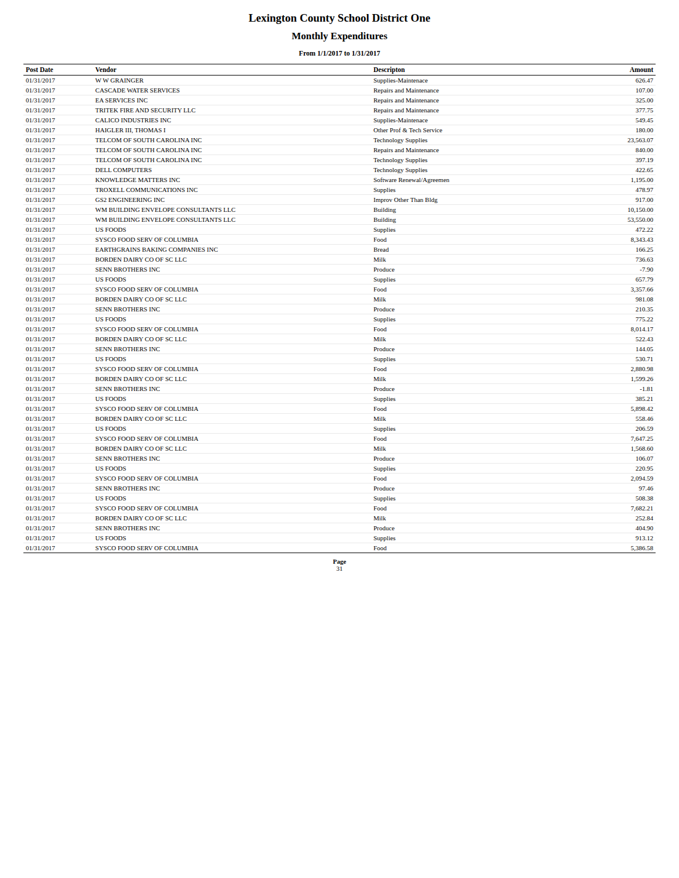Lexington County School District One
Monthly Expenditures
From 1/1/2017 to 1/31/2017
| Post Date | Vendor | Descripton | Amount |
| --- | --- | --- | --- |
| 01/31/2017 | W W GRAINGER | Supplies-Maintenace | 626.47 |
| 01/31/2017 | CASCADE WATER SERVICES | Repairs and Maintenance | 107.00 |
| 01/31/2017 | EA SERVICES INC | Repairs and Maintenance | 325.00 |
| 01/31/2017 | TRITEK FIRE AND SECURITY LLC | Repairs and Maintenance | 377.75 |
| 01/31/2017 | CALICO INDUSTRIES INC | Supplies-Maintenace | 549.45 |
| 01/31/2017 | HAIGLER III, THOMAS I | Other Prof & Tech Service | 180.00 |
| 01/31/2017 | TELCOM OF SOUTH CAROLINA INC | Technology Supplies | 23,563.07 |
| 01/31/2017 | TELCOM OF SOUTH CAROLINA INC | Repairs and Maintenance | 840.00 |
| 01/31/2017 | TELCOM OF SOUTH CAROLINA INC | Technology Supplies | 397.19 |
| 01/31/2017 | DELL COMPUTERS | Technology Supplies | 422.65 |
| 01/31/2017 | KNOWLEDGE MATTERS INC | Software Renewal/Agreemen | 1,195.00 |
| 01/31/2017 | TROXELL COMMUNICATIONS INC | Supplies | 478.97 |
| 01/31/2017 | GS2 ENGINEERING INC | Improv Other Than Bldg | 917.00 |
| 01/31/2017 | WM BUILDING ENVELOPE CONSULTANTS LLC | Building | 10,150.00 |
| 01/31/2017 | WM BUILDING ENVELOPE CONSULTANTS LLC | Building | 53,550.00 |
| 01/31/2017 | US FOODS | Supplies | 472.22 |
| 01/31/2017 | SYSCO FOOD SERV OF COLUMBIA | Food | 8,343.43 |
| 01/31/2017 | EARTHGRAINS BAKING COMPANIES INC | Bread | 166.25 |
| 01/31/2017 | BORDEN DAIRY CO OF SC LLC | Milk | 736.63 |
| 01/31/2017 | SENN BROTHERS INC | Produce | -7.90 |
| 01/31/2017 | US FOODS | Supplies | 657.79 |
| 01/31/2017 | SYSCO FOOD SERV OF COLUMBIA | Food | 3,357.66 |
| 01/31/2017 | BORDEN DAIRY CO OF SC LLC | Milk | 981.08 |
| 01/31/2017 | SENN BROTHERS INC | Produce | 210.35 |
| 01/31/2017 | US FOODS | Supplies | 775.22 |
| 01/31/2017 | SYSCO FOOD SERV OF COLUMBIA | Food | 8,014.17 |
| 01/31/2017 | BORDEN DAIRY CO OF SC LLC | Milk | 522.43 |
| 01/31/2017 | SENN BROTHERS INC | Produce | 144.05 |
| 01/31/2017 | US FOODS | Supplies | 530.71 |
| 01/31/2017 | SYSCO FOOD SERV OF COLUMBIA | Food | 2,880.98 |
| 01/31/2017 | BORDEN DAIRY CO OF SC LLC | Milk | 1,599.26 |
| 01/31/2017 | SENN BROTHERS INC | Produce | -1.81 |
| 01/31/2017 | US FOODS | Supplies | 385.21 |
| 01/31/2017 | SYSCO FOOD SERV OF COLUMBIA | Food | 5,898.42 |
| 01/31/2017 | BORDEN DAIRY CO OF SC LLC | Milk | 558.46 |
| 01/31/2017 | US FOODS | Supplies | 206.59 |
| 01/31/2017 | SYSCO FOOD SERV OF COLUMBIA | Food | 7,647.25 |
| 01/31/2017 | BORDEN DAIRY CO OF SC LLC | Milk | 1,568.60 |
| 01/31/2017 | SENN BROTHERS INC | Produce | 106.07 |
| 01/31/2017 | US FOODS | Supplies | 220.95 |
| 01/31/2017 | SYSCO FOOD SERV OF COLUMBIA | Food | 2,094.59 |
| 01/31/2017 | SENN BROTHERS INC | Produce | 97.46 |
| 01/31/2017 | US FOODS | Supplies | 508.38 |
| 01/31/2017 | SYSCO FOOD SERV OF COLUMBIA | Food | 7,682.21 |
| 01/31/2017 | BORDEN DAIRY CO OF SC LLC | Milk | 252.84 |
| 01/31/2017 | SENN BROTHERS INC | Produce | 404.90 |
| 01/31/2017 | US FOODS | Supplies | 913.12 |
| 01/31/2017 | SYSCO FOOD SERV OF COLUMBIA | Food | 5,386.58 |
Page
31